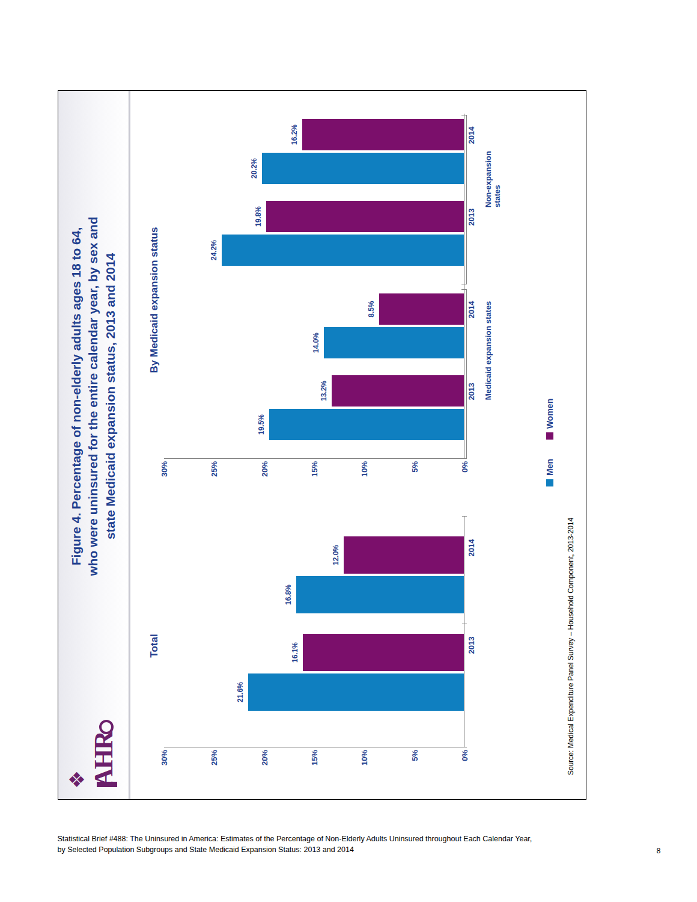❖
AHR
Figure 4. Percentage of non-elderly adults ages 18 to 64,
who were uninsured for the entire calendar year, by sex and
state Medicaid expansion status, 2013 and 2014
Total
30% 25% 20% 15% 10% 5% 0%
21.6%
16.1%
16.8%
12.0%
2013 2014
By Medicaid expansion status
30% 25% 20% 15% 10% 5% 0%
19.5%
13.2%
14.0%
8.5%
24.2%
19.8%
20.2%
16.2%
2013 2014 2013 2014
Medicaid expansion states Non-expansion states
Men Women
Source: Medical Expenditure Panel Survey – Household Component, 2013-2014
Statistical Brief #488: The Uninsured in America: Estimates of the Percentage of Non-Elderly Adults Uninsured throughout Each Calendar Year,
by Selected Population Subgroups and State Medicaid Expansion Status: 2013 and 2014
8